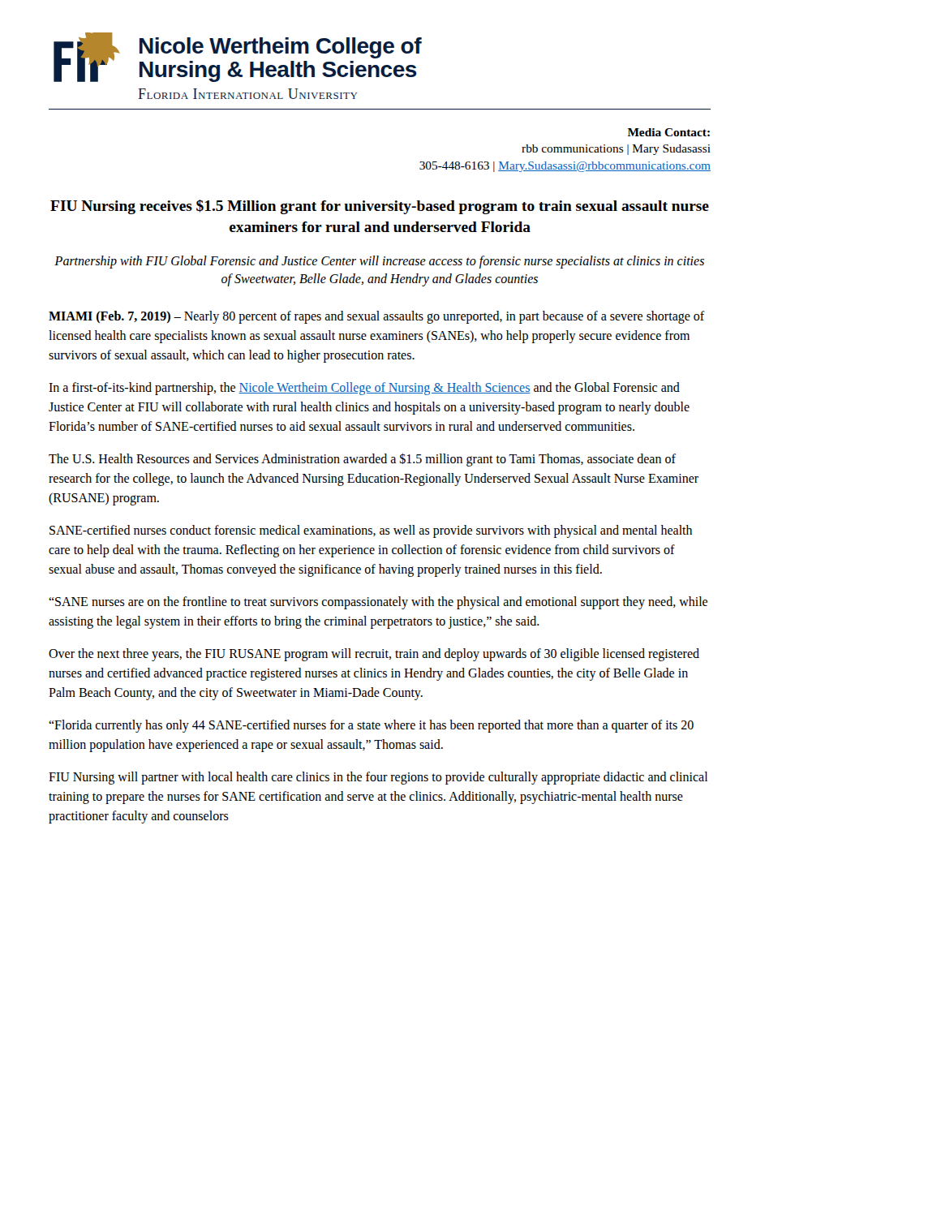Nicole Wertheim College of
Nursing & Health Sciences
Florida International University
Media Contact:
rbb communications | Mary Sudasassi
305-448-6163 | Mary.Sudasassi@rbbcommunications.com
FIU Nursing receives $1.5 Million grant for university-based program to train sexual assault nurse examiners for rural and underserved Florida
Partnership with FIU Global Forensic and Justice Center will increase access to forensic nurse specialists at clinics in cities of Sweetwater, Belle Glade, and Hendry and Glades counties
MIAMI (Feb. 7, 2019) – Nearly 80 percent of rapes and sexual assaults go unreported, in part because of a severe shortage of licensed health care specialists known as sexual assault nurse examiners (SANEs), who help properly secure evidence from survivors of sexual assault, which can lead to higher prosecution rates.
In a first-of-its-kind partnership, the Nicole Wertheim College of Nursing & Health Sciences and the Global Forensic and Justice Center at FIU will collaborate with rural health clinics and hospitals on a university-based program to nearly double Florida’s number of SANE-certified nurses to aid sexual assault survivors in rural and underserved communities.
The U.S. Health Resources and Services Administration awarded a $1.5 million grant to Tami Thomas, associate dean of research for the college, to launch the Advanced Nursing Education-Regionally Underserved Sexual Assault Nurse Examiner (RUSANE) program.
SANE-certified nurses conduct forensic medical examinations, as well as provide survivors with physical and mental health care to help deal with the trauma. Reflecting on her experience in collection of forensic evidence from child survivors of sexual abuse and assault, Thomas conveyed the significance of having properly trained nurses in this field.
“SANE nurses are on the frontline to treat survivors compassionately with the physical and emotional support they need, while assisting the legal system in their efforts to bring the criminal perpetrators to justice,” she said.
Over the next three years, the FIU RUSANE program will recruit, train and deploy upwards of 30 eligible licensed registered nurses and certified advanced practice registered nurses at clinics in Hendry and Glades counties, the city of Belle Glade in Palm Beach County, and the city of Sweetwater in Miami-Dade County.
“Florida currently has only 44 SANE-certified nurses for a state where it has been reported that more than a quarter of its 20 million population have experienced a rape or sexual assault,” Thomas said.
FIU Nursing will partner with local health care clinics in the four regions to provide culturally appropriate didactic and clinical training to prepare the nurses for SANE certification and serve at the clinics. Additionally, psychiatric-mental health nurse practitioner faculty and counselors